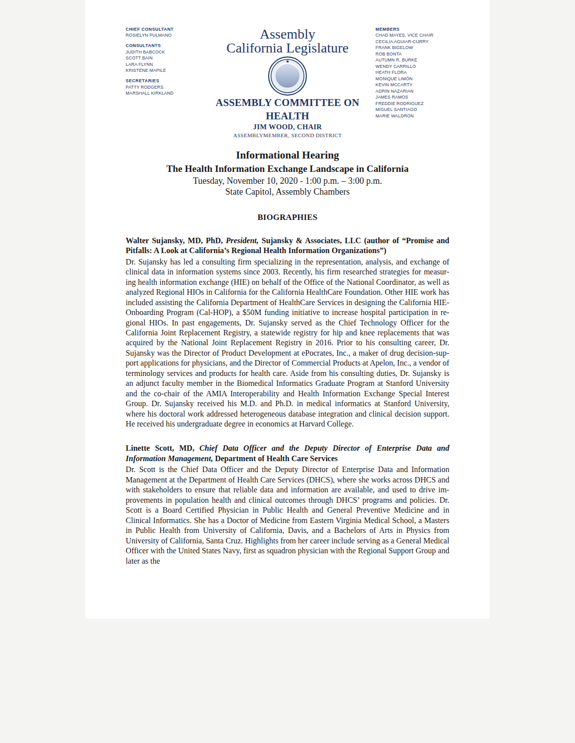Chief Consultant
Rosielyn Pulmano
Consultants
Judith Babcock
Scott Bain
Lara Flynn
Kristene Mapile
Secretaries
Patty Rodgers
Marshall Kirkland
Assembly California Legislature
★
ASSEMBLY COMMITTEE ON HEALTH
JIM WOOD, CHAIR
Assemblymember, Second District
Members
Chad Mayes, Vice Chair
Cecilia Aguiar-Curry
Frank Bigelow
Rob Bonta
Autumn R. Burke
Wendy Carrillo
Heath Flora
Monique Limón
Kevin McCarty
Adrin Nazarian
James Ramos
Freddie Rodriguez
Miguel Santiago
Marie Waldron
Informational Hearing
The Health Information Exchange Landscape in California
Tuesday, November 10, 2020 - 1:00 p.m. – 3:00 p.m.
State Capitol, Assembly Chambers
BIOGRAPHIES
Walter Sujansky, MD, PhD, President, Sujansky & Associates, LLC (author of “Promise and Pitfalls: A Look at California’s Regional Health Information Organizations”)
Dr. Sujansky has led a consulting firm specializing in the representation, analysis, and exchange of clinical data in information systems since 2003. Recently, his firm researched strategies for measuring health information exchange (HIE) on behalf of the Office of the National Coordinator, as well as analyzed Regional HIOs in California for the California HealthCare Foundation. Other HIE work has included assisting the California Department of HealthCare Services in designing the California HIE-Onboarding Program (Cal-HOP), a $50M funding initiative to increase hospital participation in regional HIOs. In past engagements, Dr. Sujansky served as the Chief Technology Officer for the California Joint Replacement Registry, a statewide registry for hip and knee replacements that was acquired by the National Joint Replacement Registry in 2016. Prior to his consulting career, Dr. Sujansky was the Director of Product Development at ePocrates, Inc., a maker of drug decision-support applications for physicians, and the Director of Commercial Products at Apelon, Inc., a vendor of terminology services and products for health care. Aside from his consulting duties, Dr. Sujansky is an adjunct faculty member in the Biomedical Informatics Graduate Program at Stanford University and the co-chair of the AMIA Interoperability and Health Information Exchange Special Interest Group. Dr. Sujansky received his M.D. and Ph.D. in medical informatics at Stanford University, where his doctoral work addressed heterogeneous database integration and clinical decision support. He received his undergraduate degree in economics at Harvard College.
Linette Scott, MD, Chief Data Officer and the Deputy Director of Enterprise Data and Information Management, Department of Health Care Services
Dr. Scott is the Chief Data Officer and the Deputy Director of Enterprise Data and Information Management at the Department of Health Care Services (DHCS), where she works across DHCS and with stakeholders to ensure that reliable data and information are available, and used to drive improvements in population health and clinical outcomes through DHCS’ programs and policies. Dr. Scott is a Board Certified Physician in Public Health and General Preventive Medicine and in Clinical Informatics. She has a Doctor of Medicine from Eastern Virginia Medical School, a Masters in Public Health from University of California, Davis, and a Bachelors of Arts in Physics from University of California, Santa Cruz. Highlights from her career include serving as a General Medical Officer with the United States Navy, first as squadron physician with the Regional Support Group and later as the